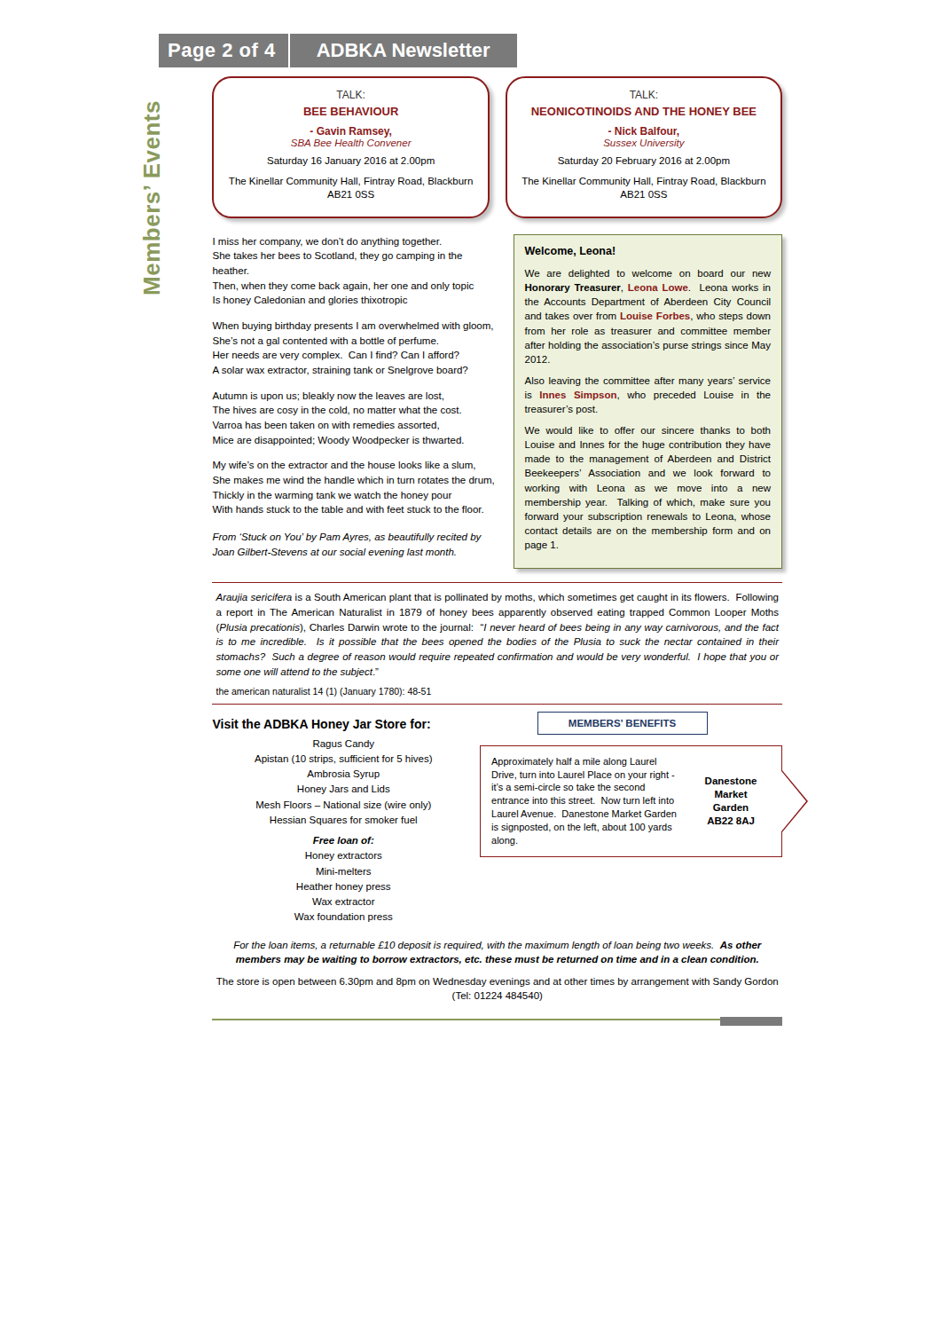Page 2 of 4
ADBKA Newsletter
Members’ Events
TALK:
BEE BEHAVIOUR
- Gavin Ramsey,
SBA Bee Health Convener
Saturday 16 January 2016 at 2.00pm
The Kinellar Community Hall, Fintray Road, Blackburn AB21 0SS
TALK:
NEONICOTINOIDS AND THE HONEY BEE
- Nick Balfour,
Sussex University
Saturday 20 February 2016 at 2.00pm
The Kinellar Community Hall, Fintray Road, Blackburn AB21 0SS
I miss her company, we don’t do anything together.
She takes her bees to Scotland, they go camping in the heather.
Then, when they come back again, her one and only topic
Is honey Caledonian and glories thixotropic
When buying birthday presents I am overwhelmed with gloom,
She’s not a gal contented with a bottle of perfume.
Her needs are very complex. Can I find? Can I afford?
A solar wax extractor, straining tank or Snelgrove board?
Autumn is upon us; bleakly now the leaves are lost,
The hives are cosy in the cold, no matter what the cost.
Varroa has been taken on with remedies assorted,
Mice are disappointed; Woody Woodpecker is thwarted.
My wife’s on the extractor and the house looks like a slum,
She makes me wind the handle which in turn rotates the drum,
Thickly in the warming tank we watch the honey pour
With hands stuck to the table and with feet stuck to the floor.
From ‘Stuck on You’ by Pam Ayres, as beautifully recited by Joan Gilbert-Stevens at our social evening last month.
Welcome, Leona!
We are delighted to welcome on board our new Honorary Treasurer, Leona Lowe. Leona works in the Accounts Department of Aberdeen City Council and takes over from Louise Forbes, who steps down from her role as treasurer and committee member after holding the association’s purse strings since May 2012.
Also leaving the committee after many years’ service is Innes Simpson, who preceded Louise in the treasurer’s post.
We would like to offer our sincere thanks to both Louise and Innes for the huge contribution they have made to the management of Aberdeen and District Beekeepers’ Association and we look forward to working with Leona as we move into a new membership year. Talking of which, make sure you forward your subscription renewals to Leona, whose contact details are on the membership form and on page 1.
Araujia sericifera is a South American plant that is pollinated by moths, which sometimes get caught in its flowers. Following a report in The American Naturalist in 1879 of honey bees apparently observed eating trapped Common Looper Moths (Plusia precationis), Charles Darwin wrote to the journal: “I never heard of bees being in any way carnivorous, and the fact is to me incredible. Is it possible that the bees opened the bodies of the Plusia to suck the nectar contained in their stomachs? Such a degree of reason would require repeated confirmation and would be very wonderful. I hope that you or some one will attend to the subject.”
the american naturalist 14 (1) (January 1780): 48-51
Visit the ADBKA Honey Jar Store for:
Ragus Candy
Apistan (10 strips, sufficient for 5 hives)
Ambrosia Syrup
Honey Jars and Lids
Mesh Floors – National size (wire only)
Hessian Squares for smoker fuel
Free loan of:
Honey extractors
Mini-melters
Heather honey press
Wax extractor
Wax foundation press
MEMBERS’ BENEFITS
Approximately half a mile along Laurel Drive, turn into Laurel Place on your right - it’s a semi-circle so take the second entrance into this street. Now turn left into Laurel Avenue. Danestone Market Garden is signposted, on the left, about 100 yards along.
Danestone
Market
Garden
AB22 8AJ
For the loan items, a returnable £10 deposit is required, with the maximum length of loan being two weeks. As other members may be waiting to borrow extractors, etc. these must be returned on time and in a clean condition.
The store is open between 6.30pm and 8pm on Wednesday evenings and at other times by arrangement with Sandy Gordon (Tel: 01224 484540)